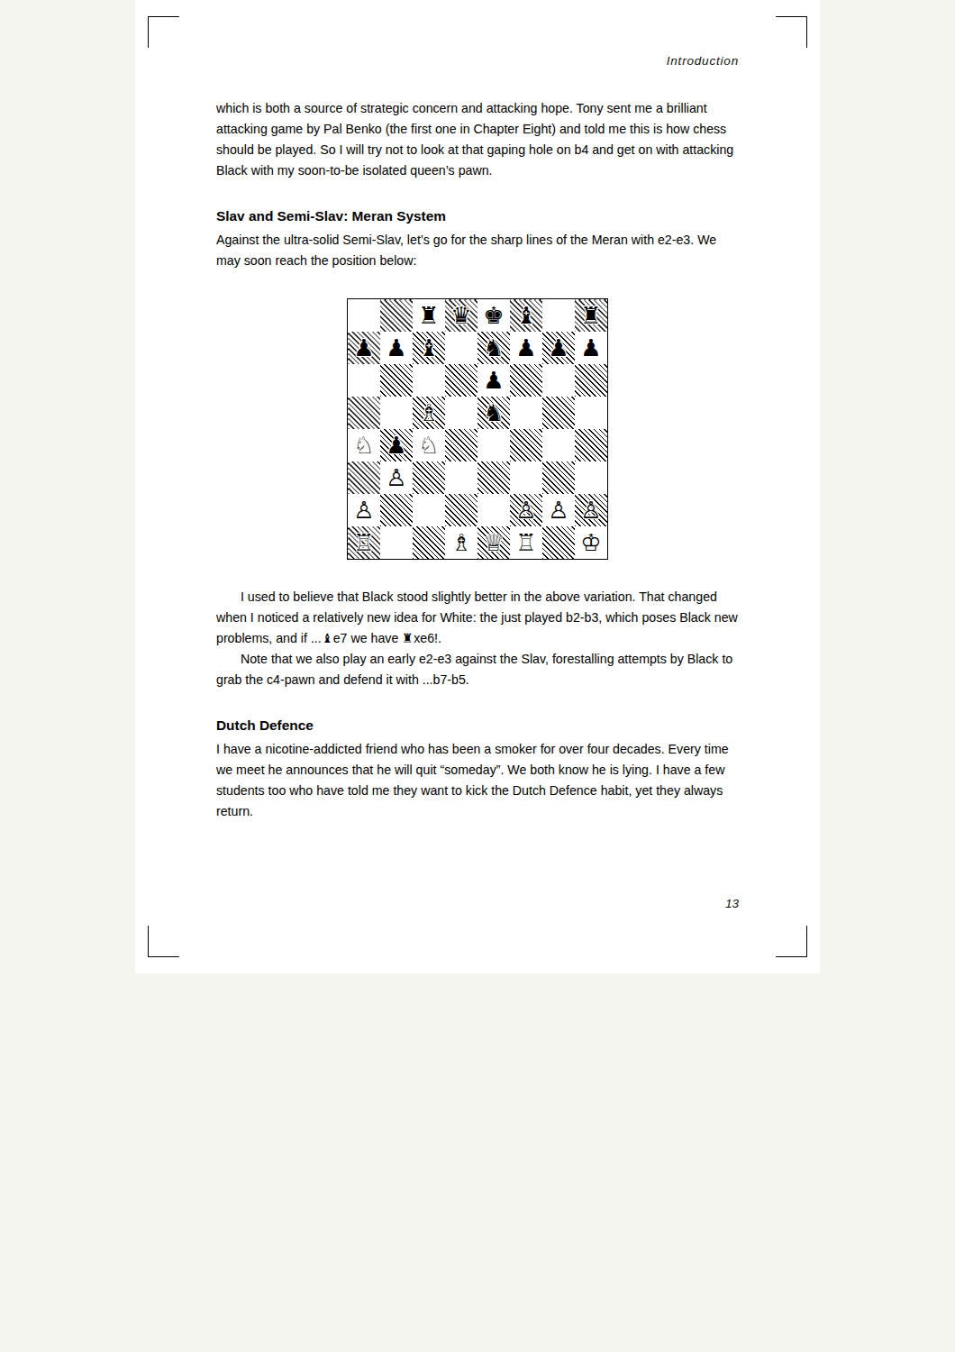Introduction
which is both a source of strategic concern and attacking hope. Tony sent me a brilliant attacking game by Pal Benko (the first one in Chapter Eight) and told me this is how chess should be played. So I will try not to look at that gaping hole on b4 and get on with attacking Black with my soon-to-be isolated queen’s pawn.
Slav and Semi-Slav: Meran System
Against the ultra-solid Semi-Slav, let’s go for the sharp lines of the Meran with e2-e3. We may soon reach the position below:
| | | ♜ | ♛ | ♚ | ♝ | | ♜ |
| ♟ | ♟ | ♝ | | ♞ | ♟ | ♟ | ♟ |
| | | | | ♟ | | | |
| | | ♗ | | ♞ | | | |
| ♘ | ♟ | ♘ | | | | | |
| | ♙ | | | | | | |
| ♙ | | | | | ♙ | ♙ | ♙ |
| ♖ | | | ♗ | ♕ | ♖ | | ♔ |
I used to believe that Black stood slightly better in the above variation. That changed when I noticed a relatively new idea for White: the just played b2-b3, which poses Black new problems, and if ...♝e7 we have ♜xe6!.
Note that we also play an early e2-e3 against the Slav, forestalling attempts by Black to grab the c4-pawn and defend it with ...b7-b5.
Dutch Defence
I have a nicotine-addicted friend who has been a smoker for over four decades. Every time we meet he announces that he will quit “someday”. We both know he is lying. I have a few students too who have told me they want to kick the Dutch Defence habit, yet they always return.
13